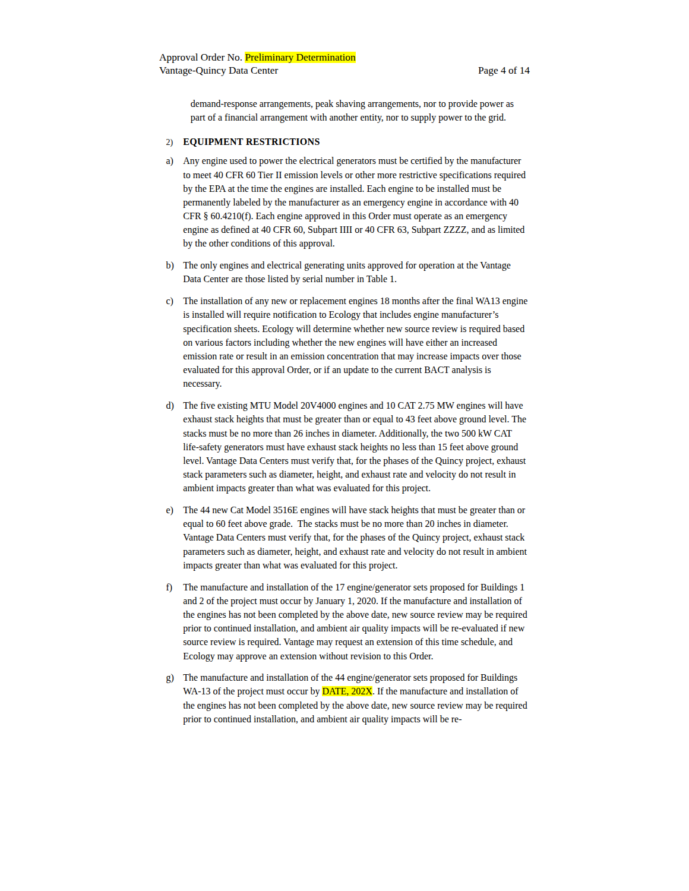Approval Order No. Preliminary Determination
Vantage-Quincy Data Center
Page 4 of 14
demand-response arrangements, peak shaving arrangements, nor to provide power as part of a financial arrangement with another entity, nor to supply power to the grid.
2)
EQUIPMENT RESTRICTIONS
a)
Any engine used to power the electrical generators must be certified by the manufacturer to meet 40 CFR 60 Tier II emission levels or other more restrictive specifications required by the EPA at the time the engines are installed. Each engine to be installed must be permanently labeled by the manufacturer as an emergency engine in accordance with 40 CFR § 60.4210(f). Each engine approved in this Order must operate as an emergency engine as defined at 40 CFR 60, Subpart IIII or 40 CFR 63, Subpart ZZZZ, and as limited by the other conditions of this approval.
b)
The only engines and electrical generating units approved for operation at the Vantage Data Center are those listed by serial number in Table 1.
c)
The installation of any new or replacement engines 18 months after the final WA13 engine is installed will require notification to Ecology that includes engine manufacturer’s specification sheets. Ecology will determine whether new source review is required based on various factors including whether the new engines will have either an increased emission rate or result in an emission concentration that may increase impacts over those evaluated for this approval Order, or if an update to the current BACT analysis is necessary.
d)
The five existing MTU Model 20V4000 engines and 10 CAT 2.75 MW engines will have exhaust stack heights that must be greater than or equal to 43 feet above ground level. The stacks must be no more than 26 inches in diameter. Additionally, the two 500 kW CAT life-safety generators must have exhaust stack heights no less than 15 feet above ground level. Vantage Data Centers must verify that, for the phases of the Quincy project, exhaust stack parameters such as diameter, height, and exhaust rate and velocity do not result in ambient impacts greater than what was evaluated for this project.
e)
The 44 new Cat Model 3516E engines will have stack heights that must be greater than or equal to 60 feet above grade. The stacks must be no more than 20 inches in diameter. Vantage Data Centers must verify that, for the phases of the Quincy project, exhaust stack parameters such as diameter, height, and exhaust rate and velocity do not result in ambient impacts greater than what was evaluated for this project.
f)
The manufacture and installation of the 17 engine/generator sets proposed for Buildings 1 and 2 of the project must occur by January 1, 2020. If the manufacture and installation of the engines has not been completed by the above date, new source review may be required prior to continued installation, and ambient air quality impacts will be re-evaluated if new source review is required. Vantage may request an extension of this time schedule, and Ecology may approve an extension without revision to this Order.
g)
The manufacture and installation of the 44 engine/generator sets proposed for Buildings WA-13 of the project must occur by DATE, 202X. If the manufacture and installation of the engines has not been completed by the above date, new source review may be required prior to continued installation, and ambient air quality impacts will be re-